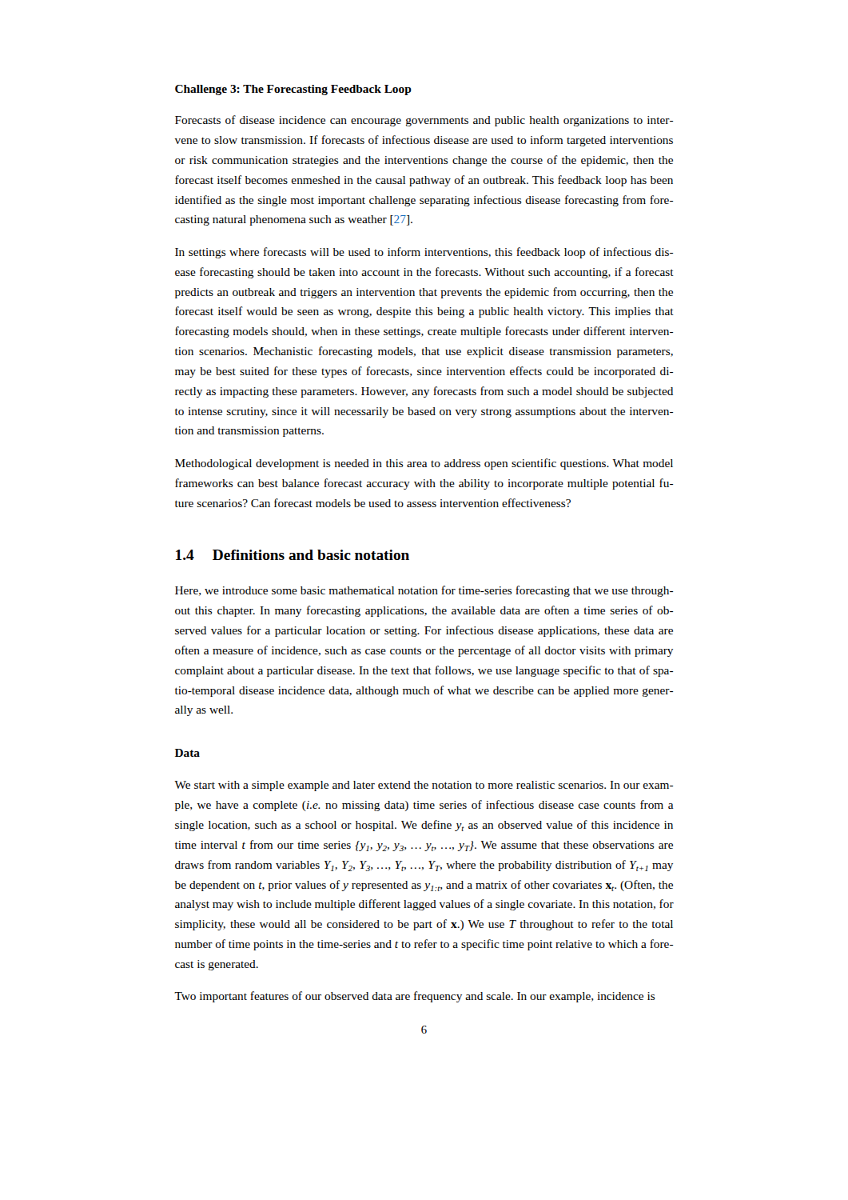Challenge 3: The Forecasting Feedback Loop
Forecasts of disease incidence can encourage governments and public health organizations to intervene to slow transmission. If forecasts of infectious disease are used to inform targeted interventions or risk communication strategies and the interventions change the course of the epidemic, then the forecast itself becomes enmeshed in the causal pathway of an outbreak. This feedback loop has been identified as the single most important challenge separating infectious disease forecasting from forecasting natural phenomena such as weather [27].
In settings where forecasts will be used to inform interventions, this feedback loop of infectious disease forecasting should be taken into account in the forecasts. Without such accounting, if a forecast predicts an outbreak and triggers an intervention that prevents the epidemic from occurring, then the forecast itself would be seen as wrong, despite this being a public health victory. This implies that forecasting models should, when in these settings, create multiple forecasts under different intervention scenarios. Mechanistic forecasting models, that use explicit disease transmission parameters, may be best suited for these types of forecasts, since intervention effects could be incorporated directly as impacting these parameters. However, any forecasts from such a model should be subjected to intense scrutiny, since it will necessarily be based on very strong assumptions about the intervention and transmission patterns.
Methodological development is needed in this area to address open scientific questions. What model frameworks can best balance forecast accuracy with the ability to incorporate multiple potential future scenarios? Can forecast models be used to assess intervention effectiveness?
1.4 Definitions and basic notation
Here, we introduce some basic mathematical notation for time-series forecasting that we use throughout this chapter. In many forecasting applications, the available data are often a time series of observed values for a particular location or setting. For infectious disease applications, these data are often a measure of incidence, such as case counts or the percentage of all doctor visits with primary complaint about a particular disease. In the text that follows, we use language specific to that of spatio-temporal disease incidence data, although much of what we describe can be applied more generally as well.
Data
We start with a simple example and later extend the notation to more realistic scenarios. In our example, we have a complete (i.e. no missing data) time series of infectious disease case counts from a single location, such as a school or hospital. We define yt as an observed value of this incidence in time interval t from our time series {y1, y2, y3, … yt, …, yT}. We assume that these observations are draws from random variables Y1, Y2, Y3, …, Yt, …, YT, where the probability distribution of Yt+1 may be dependent on t, prior values of y represented as y1:t, and a matrix of other covariates xt. (Often, the analyst may wish to include multiple different lagged values of a single covariate. In this notation, for simplicity, these would all be considered to be part of x.) We use T throughout to refer to the total number of time points in the time-series and t to refer to a specific time point relative to which a forecast is generated.
Two important features of our observed data are frequency and scale. In our example, incidence is
6